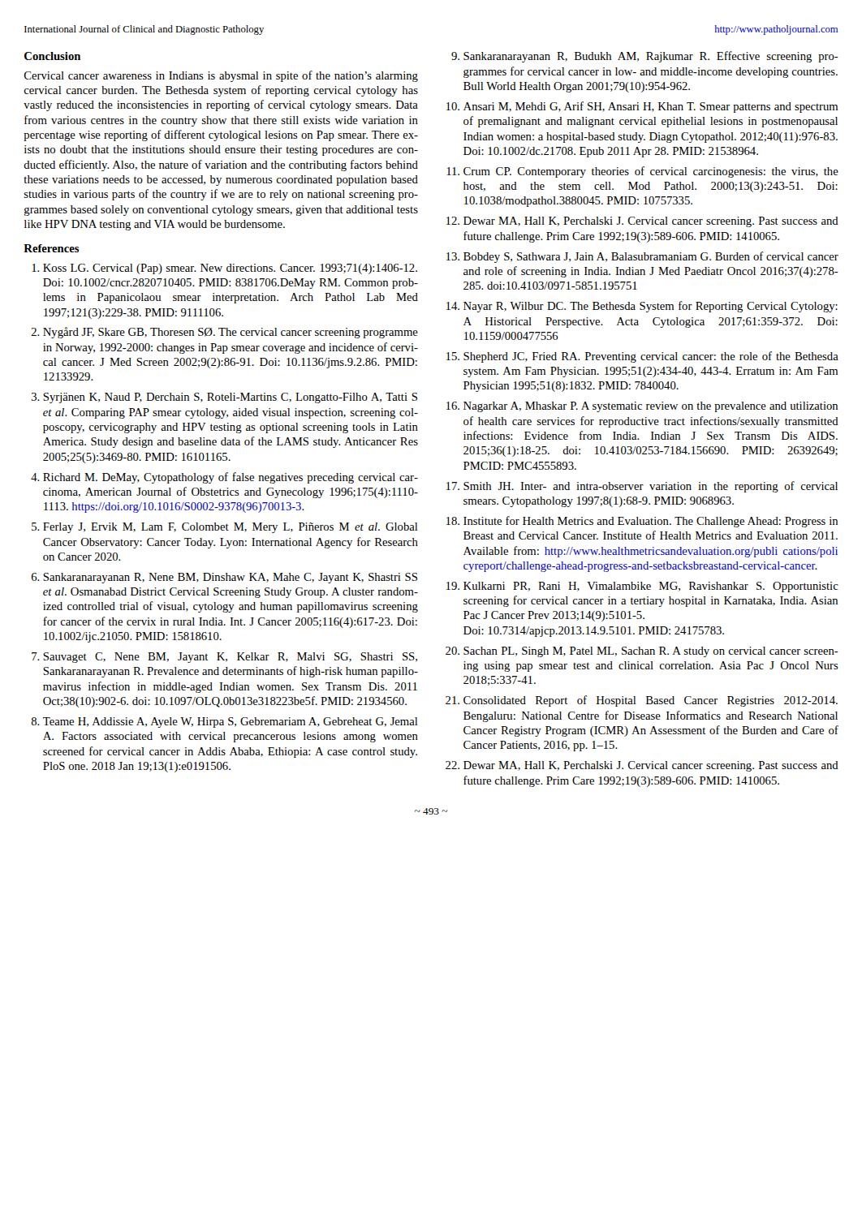International Journal of Clinical and Diagnostic Pathology http://www.patholjournal.com
Conclusion
Cervical cancer awareness in Indians is abysmal in spite of the nation’s alarming cervical cancer burden. The Bethesda system of reporting cervical cytology has vastly reduced the inconsistencies in reporting of cervical cytology smears. Data from various centres in the country show that there still exists wide variation in percentage wise reporting of different cytological lesions on Pap smear. There exists no doubt that the institutions should ensure their testing procedures are conducted efficiently. Also, the nature of variation and the contributing factors behind these variations needs to be accessed, by numerous coordinated population based studies in various parts of the country if we are to rely on national screening programmes based solely on conventional cytology smears, given that additional tests like HPV DNA testing and VIA would be burdensome.
References
Koss LG. Cervical (Pap) smear. New directions. Cancer. 1993;71(4):1406-12. Doi: 10.1002/cncr.2820710405. PMID: 8381706.DeMay RM. Common problems in Papanicolaou smear interpretation. Arch Pathol Lab Med 1997;121(3):229-38. PMID: 9111106.
Nygård JF, Skare GB, Thoresen SØ. The cervical cancer screening programme in Norway, 1992-2000: changes in Pap smear coverage and incidence of cervical cancer. J Med Screen 2002;9(2):86-91. Doi: 10.1136/jms.9.2.86. PMID: 12133929.
Syrjänen K, Naud P, Derchain S, Roteli-Martins C, Longatto-Filho A, Tatti S et al. Comparing PAP smear cytology, aided visual inspection, screening colposcopy, cervicography and HPV testing as optional screening tools in Latin America. Study design and baseline data of the LAMS study. Anticancer Res 2005;25(5):3469-80. PMID: 16101165.
Richard M. DeMay, Cytopathology of false negatives preceding cervical carcinoma, American Journal of Obstetrics and Gynecology 1996;175(4):1110-1113. https://doi.org/10.1016/S0002-9378(96)70013-3.
Ferlay J, Ervik M, Lam F, Colombet M, Mery L, Piñeros M et al. Global Cancer Observatory: Cancer Today. Lyon: International Agency for Research on Cancer 2020.
Sankaranarayanan R, Nene BM, Dinshaw KA, Mahe C, Jayant K, Shastri SS et al. Osmanabad District Cervical Screening Study Group. A cluster randomized controlled trial of visual, cytology and human papillomavirus screening for cancer of the cervix in rural India. Int. J Cancer 2005;116(4):617-23. Doi: 10.1002/ijc.21050. PMID: 15818610.
Sauvaget C, Nene BM, Jayant K, Kelkar R, Malvi SG, Shastri SS, Sankaranarayanan R. Prevalence and determinants of high-risk human papillomavirus infection in middle-aged Indian women. Sex Transm Dis. 2011 Oct;38(10):902-6. doi: 10.1097/OLQ.0b013e318223be5f. PMID: 21934560.
Teame H, Addissie A, Ayele W, Hirpa S, Gebremariam A, Gebreheat G, Jemal A. Factors associated with cervical precancerous lesions among women screened for cervical cancer in Addis Ababa, Ethiopia: A case control study. PloS one. 2018 Jan 19;13(1):e0191506.
Sankaranarayanan R, Budukh AM, Rajkumar R. Effective screening programmes for cervical cancer in low- and middle-income developing countries. Bull World Health Organ 2001;79(10):954-962.
Ansari M, Mehdi G, Arif SH, Ansari H, Khan T. Smear patterns and spectrum of premalignant and malignant cervical epithelial lesions in postmenopausal Indian women: a hospital-based study. Diagn Cytopathol. 2012;40(11):976-83. Doi: 10.1002/dc.21708. Epub 2011 Apr 28. PMID: 21538964.
Crum CP. Contemporary theories of cervical carcinogenesis: the virus, the host, and the stem cell. Mod Pathol. 2000;13(3):243-51. Doi: 10.1038/modpathol.3880045. PMID: 10757335.
Dewar MA, Hall K, Perchalski J. Cervical cancer screening. Past success and future challenge. Prim Care 1992;19(3):589-606. PMID: 1410065.
Bobdey S, Sathwara J, Jain A, Balasubramaniam G. Burden of cervical cancer and role of screening in India. Indian J Med Paediatr Oncol 2016;37(4):278-285. doi:10.4103/0971-5851.195751
Nayar R, Wilbur DC. The Bethesda System for Reporting Cervical Cytology: A Historical Perspective. Acta Cytologica 2017;61:359-372. Doi: 10.1159/000477556
Shepherd JC, Fried RA. Preventing cervical cancer: the role of the Bethesda system. Am Fam Physician. 1995;51(2):434-40, 443-4. Erratum in: Am Fam Physician 1995;51(8):1832. PMID: 7840040.
Nagarkar A, Mhaskar P. A systematic review on the prevalence and utilization of health care services for reproductive tract infections/sexually transmitted infections: Evidence from India. Indian J Sex Transm Dis AIDS. 2015;36(1):18-25. doi: 10.4103/0253-7184.156690. PMID: 26392649; PMCID: PMC4555893.
Smith JH. Inter- and intra-observer variation in the reporting of cervical smears. Cytopathology 1997;8(1):68-9. PMID: 9068963.
Institute for Health Metrics and Evaluation. The Challenge Ahead: Progress in Breast and Cervical Cancer. Institute of Health Metrics and Evaluation 2011. Available from: http://www.healthmetricsandevaluation.org/publi cations/policyreport/challenge-ahead-progress-and-setbacksbreastand-cervical-cancer.
Kulkarni PR, Rani H, Vimalambike MG, Ravishankar S. Opportunistic screening for cervical cancer in a tertiary hospital in Karnataka, India. Asian Pac J Cancer Prev 2013;14(9):5101-5.
Doi: 10.7314/apjcp.2013.14.9.5101. PMID: 24175783.
Sachan PL, Singh M, Patel ML, Sachan R. A study on cervical cancer screening using pap smear test and clinical correlation. Asia Pac J Oncol Nurs 2018;5:337-41.
Consolidated Report of Hospital Based Cancer Registries 2012-2014. Bengaluru: National Centre for Disease Informatics and Research National Cancer Registry Program (ICMR) An Assessment of the Burden and Care of Cancer Patients, 2016, pp. 1–15.
Dewar MA, Hall K, Perchalski J. Cervical cancer screening. Past success and future challenge. Prim Care 1992;19(3):589-606. PMID: 1410065.
~ 493 ~